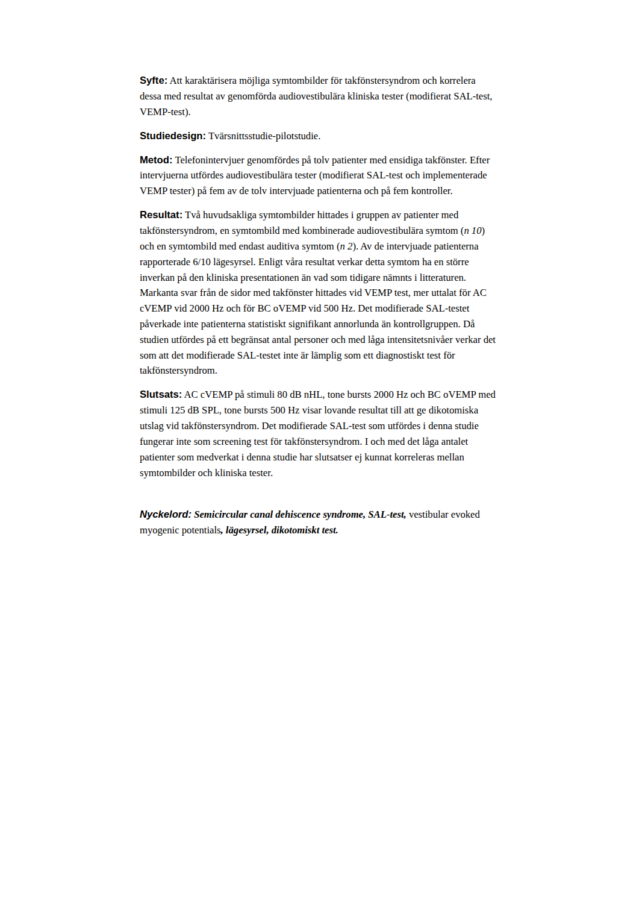Syfte: Att karaktärisera möjliga symtombilder för takfönstersyndrom och korrelera dessa med resultat av genomförda audiovestibulära kliniska tester (modifierat SAL-test, VEMP-test).
Studiedesign: Tvärsnittsstudie-pilotstudie.
Metod: Telefonintervjuer genomfördes på tolv patienter med ensidiga takfönster. Efter intervjuerna utfördes audiovestibulära tester (modifierat SAL-test och implementerade VEMP tester) på fem av de tolv intervjuade patienterna och på fem kontroller.
Resultat: Två huvudsakliga symtombilder hittades i gruppen av patienter med takfönstersyndrom, en symtombild med kombinerade audiovestibulära symtom (n 10) och en symtombild med endast auditiva symtom (n 2). Av de intervjuade patienterna rapporterade 6/10 lägesyrsel. Enligt våra resultat verkar detta symtom ha en större inverkan på den kliniska presentationen än vad som tidigare nämnts i litteraturen. Markanta svar från de sidor med takfönster hittades vid VEMP test, mer uttalat för AC cVEMP vid 2000 Hz och för BC oVEMP vid 500 Hz. Det modifierade SAL-testet påverkade inte patienterna statistiskt signifikant annorlunda än kontrollgruppen. Då studien utfördes på ett begränsat antal personer och med låga intensitetsnivåer verkar det som att det modifierade SAL-testet inte är lämplig som ett diagnostiskt test för takfönstersyndrom.
Slutsats: AC cVEMP på stimuli 80 dB nHL, tone bursts 2000 Hz och BC oVEMP med stimuli 125 dB SPL, tone bursts 500 Hz visar lovande resultat till att ge dikotomiska utslag vid takfönstersyndrom. Det modifierade SAL-test som utfördes i denna studie fungerar inte som screening test för takfönstersyndrom. I och med det låga antalet patienter som medverkat i denna studie har slutsatser ej kunnat korreleras mellan symtombilder och kliniska tester.
Nyckelord: Semicircular canal dehiscence syndrome, SAL-test, vestibular evoked myogenic potentials, lägesyrsel, dikotomiskt test.